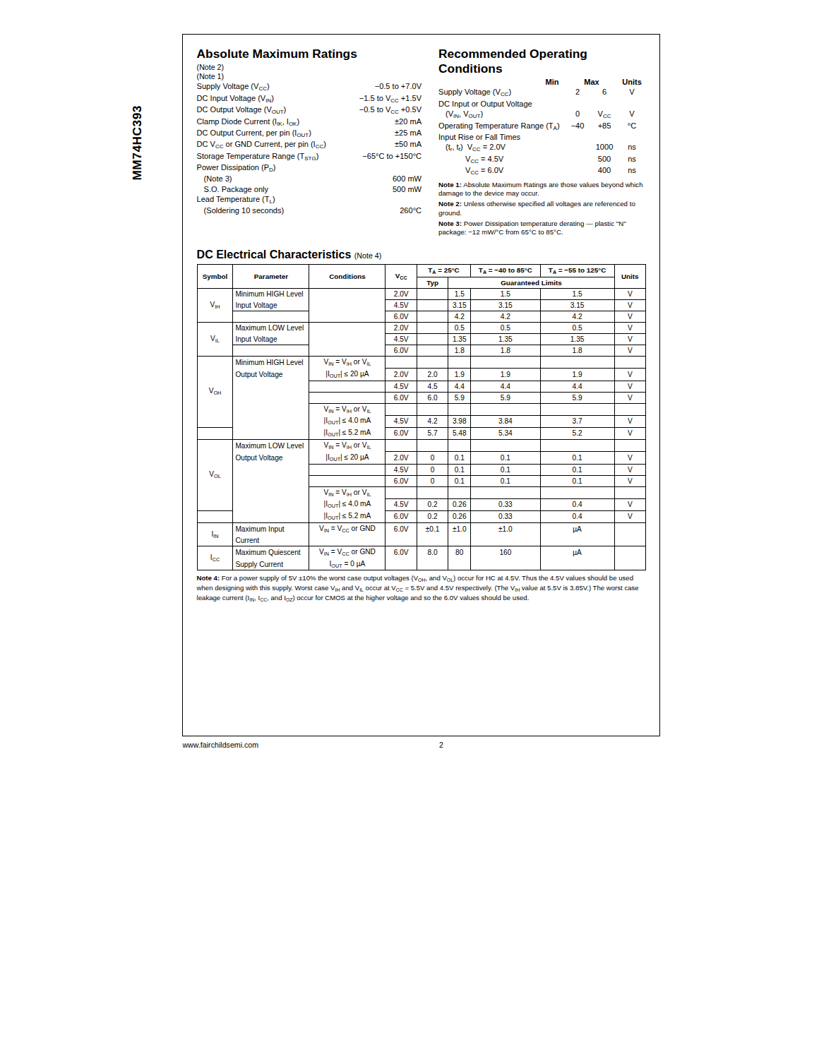MM74HC393
Absolute Maximum Ratings
(Note 2)
(Note 1)
| Supply Voltage (V CC ) | −0.5 to +7.0V |
| DC Input Voltage (V IN ) | −1.5 to V CC +1.5V |
| DC Output Voltage (V OUT ) | −0.5 to V CC +0.5V |
| Clamp Diode Current (I IK , I OK ) | ±20 mA |
| DC Output Current, per pin (I OUT ) | ±25 mA |
| DC V CC or GND Current, per pin (I CC ) | ±50 mA |
| Storage Temperature Range (T STG ) | −65°C to +150°C |
| Power Dissipation (P D ) | |
| (Note 3) | 600 mW |
| S.O. Package only | 500 mW |
| Lead Temperature (T L ) | |
| (Soldering 10 seconds) | 260°C |
Recommended Operating
Conditions
Min Max Units
| Supply Voltage (V CC ) | 2 | 6 | V |
| DC Input or Output Voltage | | | |
| (V IN , V OUT ) | 0 | V CC | V |
| Operating Temperature Range (T A ) | −40 | +85 | °C |
| Input Rise or Fall Times | | | |
| (t r , t f ) V CC = 2.0V | | 1000 | ns |
| V CC = 4.5V | | 500 | ns |
| V CC = 6.0V | | 400 | ns |
Note 1: Absolute Maximum Ratings are those values beyond which damage to the device may occur.
Note 2: Unless otherwise specified all voltages are referenced to ground.
Note 3: Power Dissipation temperature derating — plastic "N" package: −12 mW/°C from 65°C to 85°C.
DC Electrical Characteristics (Note 4)
| Symbol | Parameter | Conditions | V CC | T A = 25°C | T A = −40 to 85°C | T A = −55 to 125°C | Units |
| --- | --- | --- | --- | --- | --- | --- | --- |
| Typ | Guaranteed Limits |
| V IH | Minimum HIGH Level | | 2.0V | | 1.5 | 1.5 | 1.5 | V |
| Input Voltage | 4.5V | | 3.15 | 3.15 | 3.15 | V |
| | 6.0V | | 4.2 | 4.2 | 4.2 | V |
| V IL | Maximum LOW Level | | 2.0V | | 0.5 | 0.5 | 0.5 | V |
| Input Voltage | 4.5V | | 1.35 | 1.35 | 1.35 | V |
| | 6.0V | | 1.8 | 1.8 | 1.8 | V |
| V OH | Minimum HIGH Level | V IN = V IH or V IL | | | | | | |
| Output Voltage | /I OUT / ≤ 20 µA | 2.0V | 2.0 | 1.9 | 1.9 | 1.9 | V |
| | | 4.5V | 4.5 | 4.4 | 4.4 | 4.4 | V |
| | | 6.0V | 6.0 | 5.9 | 5.9 | 5.9 | V |
| | V IN = V IH or V IL | | | | | | |
| | /I OUT / ≤ 4.0 mA | 4.5V | 4.2 | 3.98 | 3.84 | 3.7 | V |
| | | /I OUT / ≤ 5.2 mA | 6.0V | 5.7 | 5.48 | 5.34 | 5.2 | V |
| V OL | Maximum LOW Level | V IN = V IH or V IL | | | | | | |
| Output Voltage | /I OUT / ≤ 20 µA | 2.0V | 0 | 0.1 | 0.1 | 0.1 | V |
| | | 4.5V | 0 | 0.1 | 0.1 | 0.1 | V |
| | | 6.0V | 0 | 0.1 | 0.1 | 0.1 | V |
| | V IN = V IH or V IL | | | | | | |
| | /I OUT / ≤ 4.0 mA | 4.5V | 0.2 | 0.26 | 0.33 | 0.4 | V |
| | | /I OUT / ≤ 5.2 mA | 6.0V | 0.2 | 0.26 | 0.33 | 0.4 | V |
| I IN | Maximum Input | V IN = V CC or GND | 6.0V | ±0.1 | ±1.0 | ±1.0 | µA | |
| Current | | | | | | | |
| I CC | Maximum Quiescent | V IN = V CC or GND | 6.0V | 8.0 | 80 | 160 | µA | |
| Supply Current | I OUT = 0 µA | | | | | | |
Note 4: For a power supply of 5V ±10% the worst case output voltages (VOH, and VOL) occur for HC at 4.5V. Thus the 4.5V values should be used when designing with this supply. Worst case VIH and VIL occur at VCC = 5.5V and 4.5V respectively. (The VIH value at 5.5V is 3.85V.) The worst case leakage current (IIN, ICC, and IOZ) occur for CMOS at the higher voltage and so the 6.0V values should be used.
www.fairchildsemi.com 2